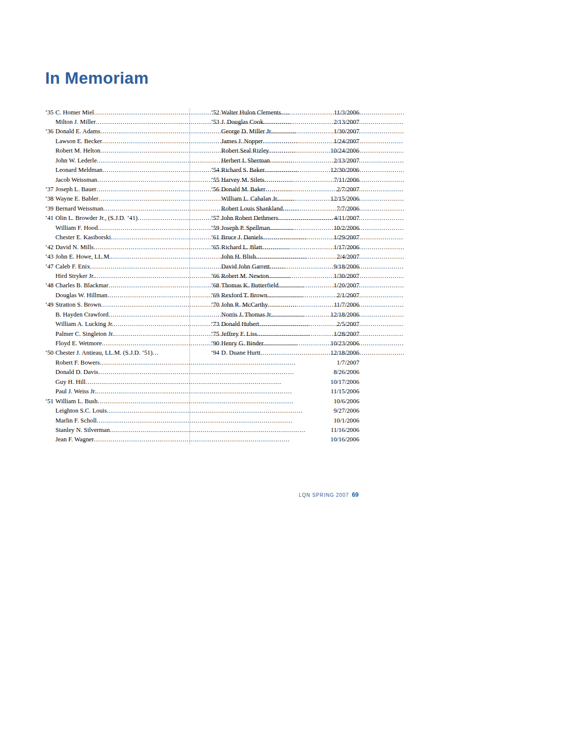In Memoriam
| ’35 | C. Homer Miel ............................................................................................... 11/3/2006 |
| | Milton J. Miller ............................................................................................... 2/13/2007 |
| ’36 | Donald E. Adams ............................................................................................... 1/30/2007 |
| | Lawson E. Becker ............................................................................................... 1/24/2007 |
| | Robert M. Helton ............................................................................................... 10/24/2006 |
| | John W. Lederle ............................................................................................... 2/13/2007 |
| | Leonard Meldman ............................................................................................... 12/30/2006 |
| | Jacob Weissman ............................................................................................... 7/11/2006 |
| ’37 | Joseph L. Bauer ............................................................................................... 2/7/2007 |
| ’38 | Wayne E. Babler ............................................................................................... 12/15/2006 |
| ’39 | Bernard Weissman ............................................................................................... 7/7/2006 |
| ’41 | Olin L. Browder Jr., (S.J.D. ’41) ............................................................................................... 4/11/2007 |
| | William F. Hood ............................................................................................... 10/2/2006 |
| | Chester E. Kasiborski ............................................................................................... 1/29/2007 |
| ’42 | David N. Mills ............................................................................................... 1/17/2006 |
| ’43 | John E. Howe, LL.M. ............................................................................................... 2/4/2007 |
| ’47 | Caleb F. Enix ............................................................................................... 9/18/2006 |
| | Hird Stryker Jr. ............................................................................................... 1/30/2007 |
| ’48 | Charles B. Blackmar ............................................................................................... 1/20/2007 |
| | Douglas W. Hillman ............................................................................................... 2/1/2007 |
| ’49 | Stratton S. Brown ............................................................................................... 11/7/2006 |
| | B. Hayden Crawford ............................................................................................... 12/18/2006 |
| | William A. Lucking Jr. ............................................................................................... 2/5/2007 |
| | Palmer C. Singleton Jr. ............................................................................................... 1/28/2007 |
| | Floyd E. Wetmore ............................................................................................... 10/23/2006 |
| ’50 | Chester J. Antieau, LL.M. (S.J.D. ’51) ... 12/18/2006 |
| | Robert F. Bowers ............................................................................................... 1/7/2007 |
| | Donald D. Davis ............................................................................................... 8/26/2006 |
| | Guy H. Hill ............................................................................................... 10/17/2006 |
| | Paul J. Weiss Jr. ............................................................................................... 11/15/2006 |
| ’51 | William L. Bush ............................................................................................... 10/6/2006 |
| | Leighton S.C. Louis ............................................................................................... 9/27/2006 |
| | Marlin F. Scholl ............................................................................................... 10/1/2006 |
| | Stanley N. Silverman ............................................................................................... 11/16/2006 |
| | Jean F. Wagner ............................................................................................... 10/16/2006 |
| ’52 | Walter Hulon Clements ............................................................................................... 12/1/2006 |
| ’53 | J. Douglas Cook ............................................................................................... 11/22/2006 |
| | George D. Miller Jr. ............................................................................................... 10/18/2006 |
| | James J. Nopper ............................................................................................... 9/22/2006 |
| | Robert Seal Rizley ............................................................................................... 10/31/2006 |
| | Herbert I. Sherman ............................................................................................... 9/22/2006 |
| ’54 | Richard S. Baker ............................................................................................... 11/7/2006 |
| ’55 | Harvey M. Silets ............................................................................................... 1/23/2007 |
| ’56 | Donald M. Baker ............................................................................................... 11/23/2006 |
| | William L. Cahalan Jr. ............................................................................................... 1/31/2007 |
| | Robert Louis Shankland ............................................................................................... 12/1/2006 |
| ’57 | John Robert Dethmers ............................................................................................... 11/10/2006 |
| ’59 | Joseph P. Spellman ............................................................................................... 10/16/2006 |
| ’61 | Bruce J. Daniels ............................................................................................... 8/2/2006 |
| ’65 | Richard L. Blatt ............................................................................................... 7/25/2006 |
| | John H. Blish ............................................................................................... 2/11/2007 |
| | David John Garrett ............................................................................................... 10/17/2006 |
| ’66 | Robert M. Newton ............................................................................................... 9/11/2006 |
| ’68 | Thomas K. Butterfield ............................................................................................... 12/16/2006 |
| ’69 | Rexford T. Brown ............................................................................................... 10/16/2006 |
| ’70 | John R. McCarthy ............................................................................................... 1/20/2007 |
| | Norris J. Thomas Jr. ............................................................................................... 1/12/2007 |
| ’73 | Donald Hubert ............................................................................................... 11/28/2006 |
| ’75 | Jeffrey F. Liss ............................................................................................... 3/17/2007 |
| ’90 | Henry G. Binder ............................................................................................... 12/15/2006 |
| ’94 | D. Duane Hurtt ............................................................................................... 1/20/2007 |
LQN SPRING 200769